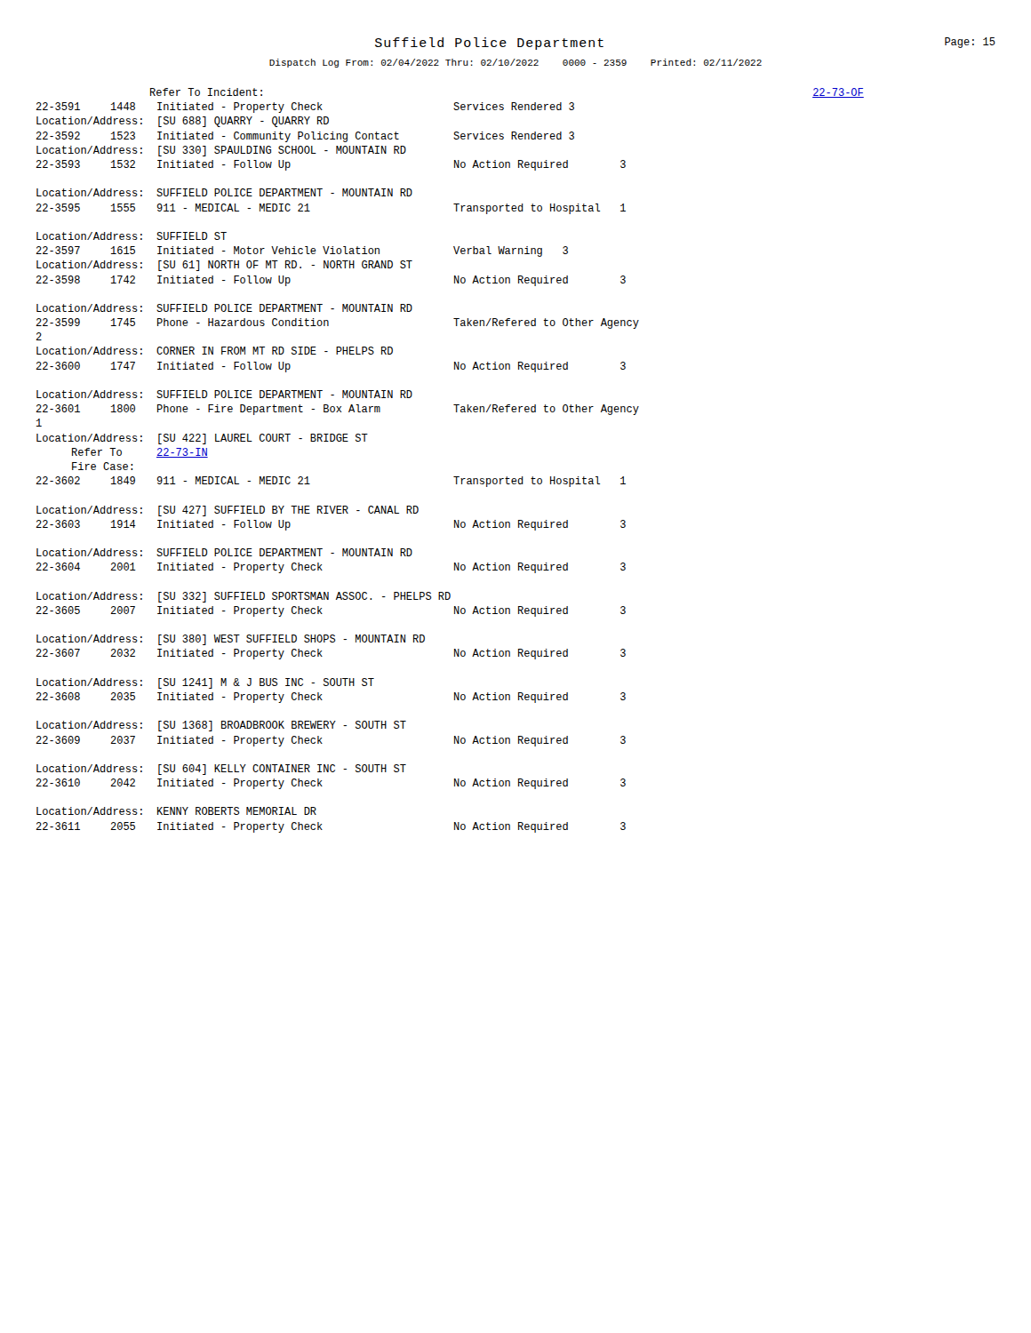Page: 15
Suffield Police Department
Dispatch Log From: 02/04/2022 Thru: 02/10/2022 0000 - 2359 Printed: 02/11/2022
| Refer To Incident: | 22-73-OF |
| 22-3591 | 1448 | Initiated - Property Check | Services Rendered 3 |
| Location/Address: | [SU 688] QUARRY - QUARRY RD |
| 22-3592 | 1523 | Initiated - Community Policing Contact | Services Rendered 3 |
| Location/Address: | [SU 330] SPAULDING SCHOOL - MOUNTAIN RD |
| 22-3593 | 1532 | Initiated - Follow Up | No Action Required 3 |
| Location/Address: | SUFFIELD POLICE DEPARTMENT - MOUNTAIN RD |
| 22-3595 | 1555 | 911 - MEDICAL - MEDIC 21 | Transported to Hospital 1 |
| Location/Address: | SUFFIELD ST |
| 22-3597 | 1615 | Initiated - Motor Vehicle Violation | Verbal Warning 3 |
| Location/Address: | [SU 61] NORTH OF MT RD. - NORTH GRAND ST |
| 22-3598 | 1742 | Initiated - Follow Up | No Action Required 3 |
| Location/Address: | SUFFIELD POLICE DEPARTMENT - MOUNTAIN RD |
| 22-3599 | 1745 | Phone - Hazardous Condition | Taken/Refered to Other Agency |
| 2 |
| Location/Address: | CORNER IN FROM MT RD SIDE - PHELPS RD |
| 22-3600 | 1747 | Initiated - Follow Up | No Action Required 3 |
| Location/Address: | SUFFIELD POLICE DEPARTMENT - MOUNTAIN RD |
| 22-3601 | 1800 | Phone - Fire Department - Box Alarm | Taken/Refered to Other Agency |
| 1 |
| Location/Address: | [SU 422] LAUREL COURT - BRIDGE ST |
| Refer To Fire Case: | 22-73-IN |
| 22-3602 | 1849 | 911 - MEDICAL - MEDIC 21 | Transported to Hospital 1 |
| Location/Address: | [SU 427] SUFFIELD BY THE RIVER - CANAL RD |
| 22-3603 | 1914 | Initiated - Follow Up | No Action Required 3 |
| Location/Address: | SUFFIELD POLICE DEPARTMENT - MOUNTAIN RD |
| 22-3604 | 2001 | Initiated - Property Check | No Action Required 3 |
| Location/Address: | [SU 332] SUFFIELD SPORTSMAN ASSOC. - PHELPS RD |
| 22-3605 | 2007 | Initiated - Property Check | No Action Required 3 |
| Location/Address: | [SU 380] WEST SUFFIELD SHOPS - MOUNTAIN RD |
| 22-3607 | 2032 | Initiated - Property Check | No Action Required 3 |
| Location/Address: | [SU 1241] M & J BUS INC - SOUTH ST |
| 22-3608 | 2035 | Initiated - Property Check | No Action Required 3 |
| Location/Address: | [SU 1368] BROADBROOK BREWERY - SOUTH ST |
| 22-3609 | 2037 | Initiated - Property Check | No Action Required 3 |
| Location/Address: | [SU 604] KELLY CONTAINER INC - SOUTH ST |
| 22-3610 | 2042 | Initiated - Property Check | No Action Required 3 |
| Location/Address: | KENNY ROBERTS MEMORIAL DR |
| 22-3611 | 2055 | Initiated - Property Check | No Action Required 3 |